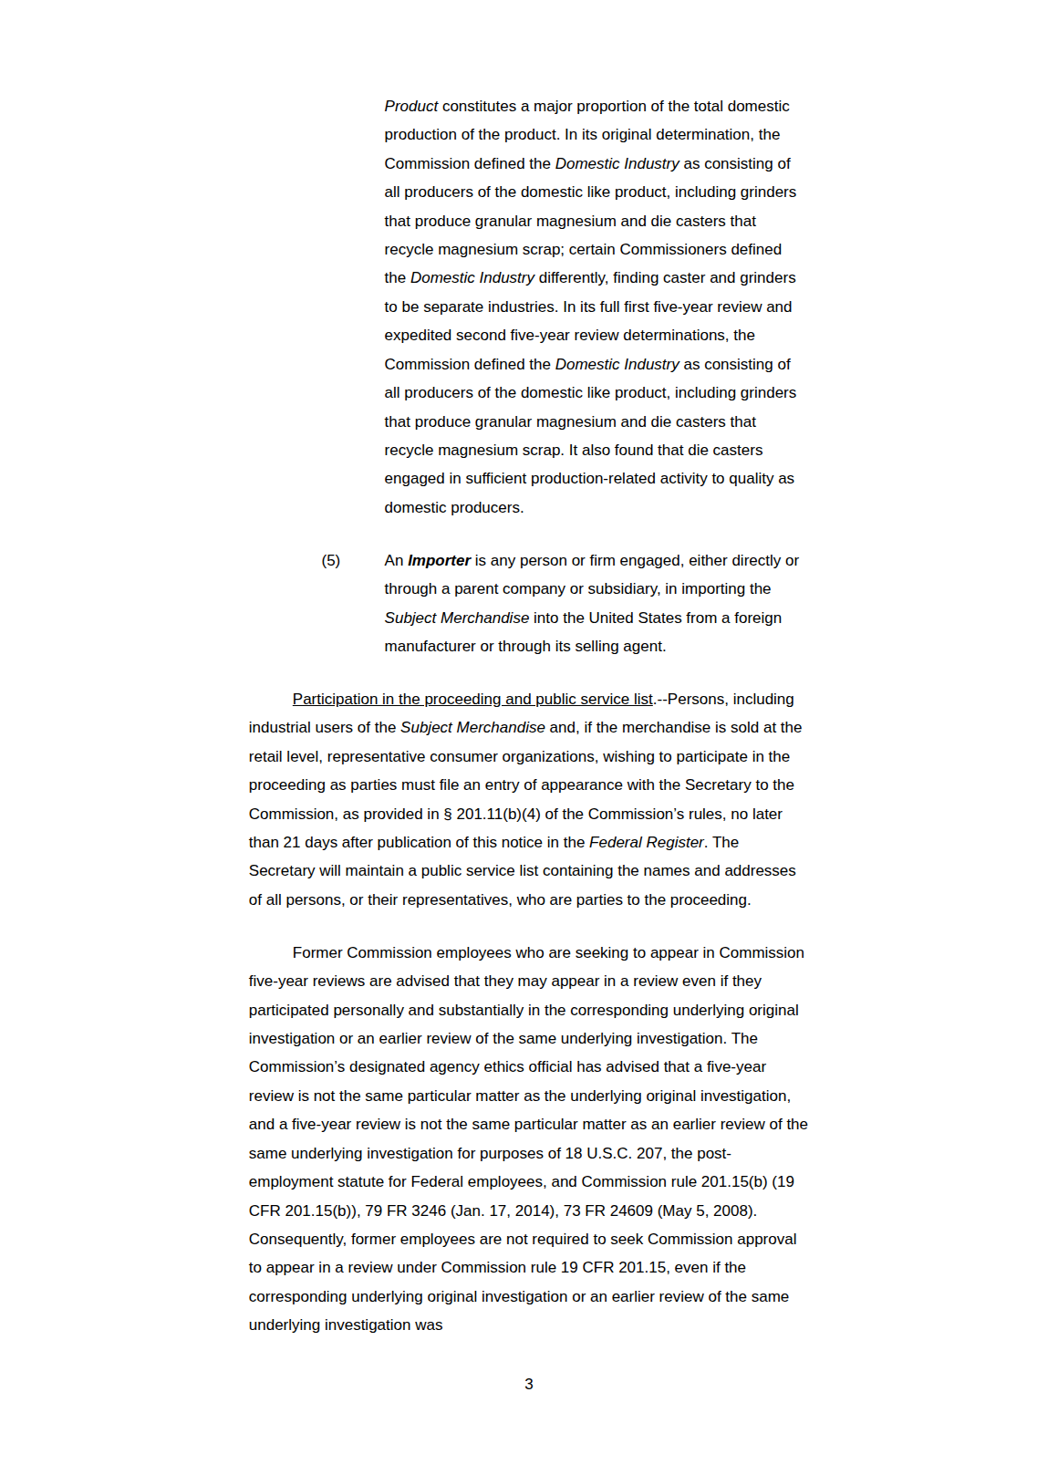Product constitutes a major proportion of the total domestic production of the product. In its original determination, the Commission defined the Domestic Industry as consisting of all producers of the domestic like product, including grinders that produce granular magnesium and die casters that recycle magnesium scrap; certain Commissioners defined the Domestic Industry differently, finding caster and grinders to be separate industries. In its full first five-year review and expedited second five-year review determinations, the Commission defined the Domestic Industry as consisting of all producers of the domestic like product, including grinders that produce granular magnesium and die casters that recycle magnesium scrap. It also found that die casters engaged in sufficient production-related activity to quality as domestic producers.
(5)
An Importer is any person or firm engaged, either directly or through a parent company or subsidiary, in importing the Subject Merchandise into the United States from a foreign manufacturer or through its selling agent.
Participation in the proceeding and public service list.--Persons, including industrial users of the Subject Merchandise and, if the merchandise is sold at the retail level, representative consumer organizations, wishing to participate in the proceeding as parties must file an entry of appearance with the Secretary to the Commission, as provided in § 201.11(b)(4) of the Commission’s rules, no later than 21 days after publication of this notice in the Federal Register. The Secretary will maintain a public service list containing the names and addresses of all persons, or their representatives, who are parties to the proceeding.
Former Commission employees who are seeking to appear in Commission five-year reviews are advised that they may appear in a review even if they participated personally and substantially in the corresponding underlying original investigation or an earlier review of the same underlying investigation. The Commission’s designated agency ethics official has advised that a five-year review is not the same particular matter as the underlying original investigation, and a five-year review is not the same particular matter as an earlier review of the same underlying investigation for purposes of 18 U.S.C. 207, the post-employment statute for Federal employees, and Commission rule 201.15(b) (19 CFR 201.15(b)), 79 FR 3246 (Jan. 17, 2014), 73 FR 24609 (May 5, 2008). Consequently, former employees are not required to seek Commission approval to appear in a review under Commission rule 19 CFR 201.15, even if the corresponding underlying original investigation or an earlier review of the same underlying investigation was
3